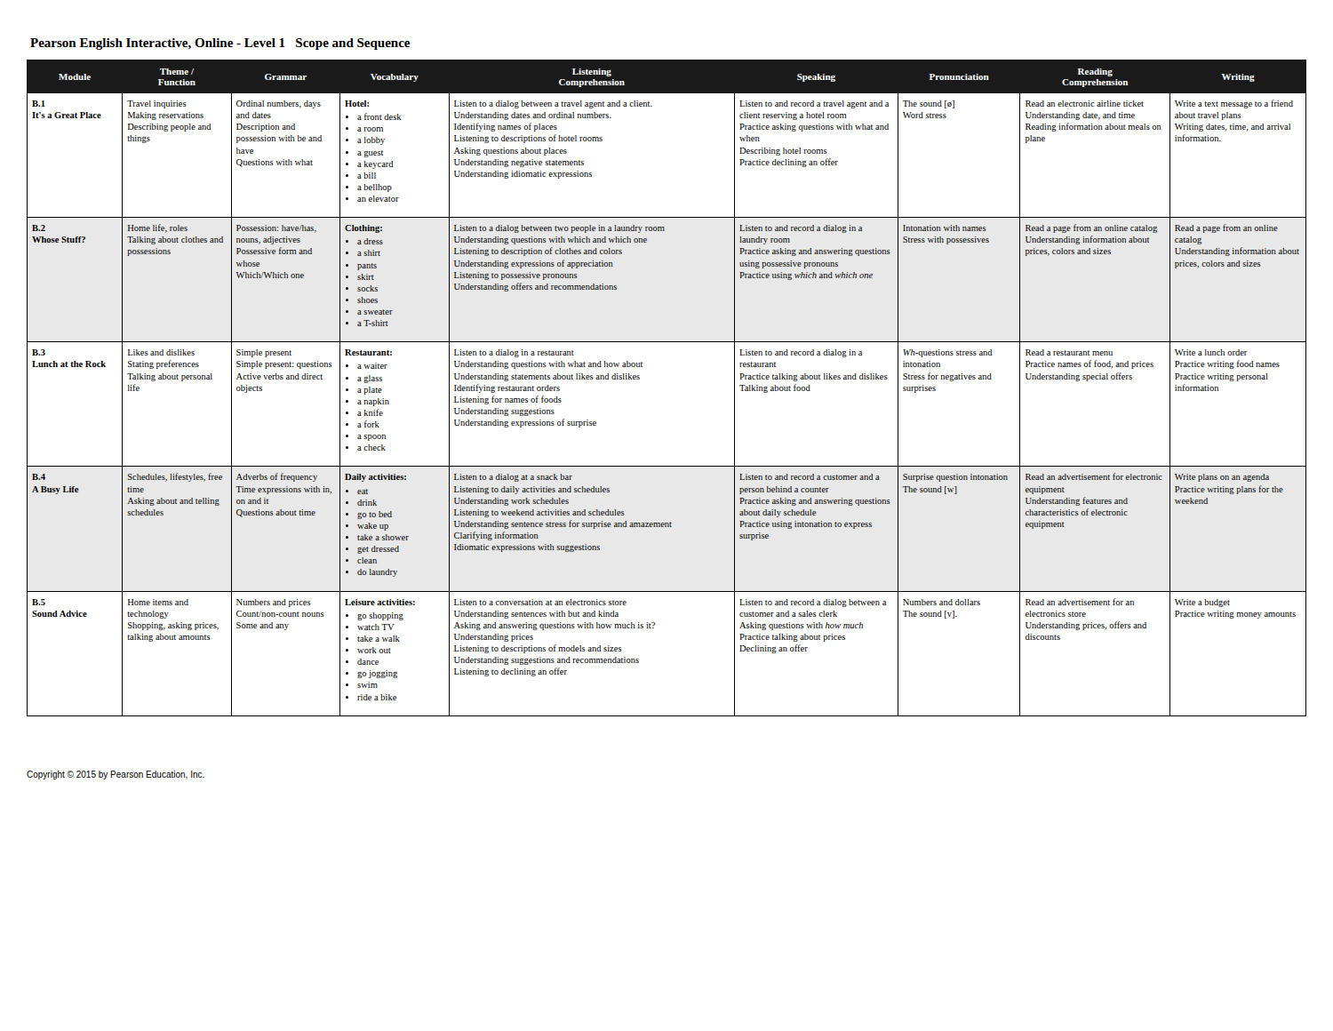Pearson English Interactive, Online - Level 1 Scope and Sequence
| Module | Theme / Function | Grammar | Vocabulary | Listening Comprehension | Speaking | Pronunciation | Reading Comprehension | Writing |
| --- | --- | --- | --- | --- | --- | --- | --- | --- |
| B.1 It's a Great Place | Travel inquiries Making reservations Describing people and things | Ordinal numbers, days and dates Description and possession with be and have Questions with what | Hotel: a front desk a room a lobby a guest a keycard a bill a bellhop an elevator | Listen to a dialog between a travel agent and a client. Understanding dates and ordinal numbers. Identifying names of places Listening to descriptions of hotel rooms Asking questions about places Understanding negative statements Understanding idiomatic expressions | Listen to and record a travel agent and a client reserving a hotel room Practice asking questions with what and when Describing hotel rooms Practice declining an offer | The sound [ø] Word stress | Read an electronic airline ticket Understanding date, and time Reading information about meals on plane | Write a text message to a friend about travel plans Writing dates, time, and arrival information. |
| B.2 Whose Stuff? | Home life, roles Talking about clothes and possessions | Possession: have/has, nouns, adjectives Possessive form and whose Which/Which one | Clothing: a dress a shirt pants skirt socks shoes a sweater a T-shirt | Listen to a dialog between two people in a laundry room Understanding questions with which and which one Listening to description of clothes and colors Understanding expressions of appreciation Listening to possessive pronouns Understanding offers and recommendations | Listen to and record a dialog in a laundry room Practice asking and answering questions using possessive pronouns Practice using which and which one | Intonation with names Stress with possessives | Read a page from an online catalog Understanding information about prices, colors and sizes | Read a page from an online catalog Understanding information about prices, colors and sizes |
| B.3 Lunch at the Rock | Likes and dislikes Stating preferences Talking about personal life | Simple present Simple present: questions Active verbs and direct objects | Restaurant: a waiter a glass a plate a napkin a knife a fork a spoon a check | Listen to a dialog in a restaurant Understanding questions with what and how about Understanding statements about likes and dislikes Identifying restaurant orders Listening for names of foods Understanding suggestions Understanding expressions of surprise | Listen to and record a dialog in a restaurant Practice talking about likes and dislikes Talking about food | Wh -questions stress and intonation Stress for negatives and surprises | Read a restaurant menu Practice names of food, and prices Understanding special offers | Write a lunch order Practice writing food names Practice writing personal information |
| B.4 A Busy Life | Schedules, lifestyles, free time Asking about and telling schedules | Adverbs of frequency Time expressions with in, on and it Questions about time | Daily activities: eat drink go to bed wake up take a shower get dressed clean do laundry | Listen to a dialog at a snack bar Listening to daily activities and schedules Understanding work schedules Listening to weekend activities and schedules Understanding sentence stress for surprise and amazement Clarifying information Idiomatic expressions with suggestions | Listen to and record a customer and a person behind a counter Practice asking and answering questions about daily schedule Practice using intonation to express surprise | Surprise question intonation The sound [w] | Read an advertisement for electronic equipment Understanding features and characteristics of electronic equipment | Write plans on an agenda Practice writing plans for the weekend |
| B.5 Sound Advice | Home items and technology Shopping, asking prices, talking about amounts | Numbers and prices Count/non-count nouns Some and any | Leisure activities: go shopping watch TV take a walk work out dance go jogging swim ride a bike | Listen to a conversation at an electronics store Understanding sentences with but and kinda Asking and answering questions with how much is it? Understanding prices Listening to descriptions of models and sizes Understanding suggestions and recommendations Listening to declining an offer | Listen to and record a dialog between a customer and a sales clerk Asking questions with how much Practice talking about prices Declining an offer | Numbers and dollars The sound [v]. | Read an advertisement for an electronics store Understanding prices, offers and discounts | Write a budget Practice writing money amounts |
Copyright © 2015 by Pearson Education, Inc.